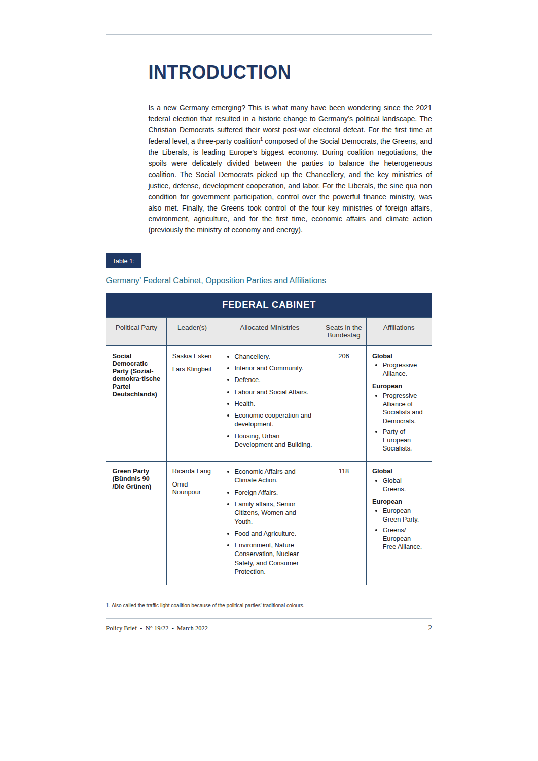INTRODUCTION
Is a new Germany emerging? This is what many have been wondering since the 2021 federal election that resulted in a historic change to Germany’s political landscape. The Christian Democrats suffered their worst post-war electoral defeat. For the first time at federal level, a three-party coalition1 composed of the Social Democrats, the Greens, and the Liberals, is leading Europe’s biggest economy. During coalition negotiations, the spoils were delicately divided between the parties to balance the heterogeneous coalition. The Social Democrats picked up the Chancellery, and the key ministries of justice, defense, development cooperation, and labor. For the Liberals, the sine qua non condition for government participation, control over the powerful finance ministry, was also met. Finally, the Greens took control of the four key ministries of foreign affairs, environment, agriculture, and for the first time, economic affairs and climate action (previously the ministry of economy and energy).
Table 1:
Germany’ Federal Cabinet, Opposition Parties and Affiliations
| FEDERAL CABINET |
| --- |
| Political Party | Leader(s) | Allocated Ministries | Seats in the Bundestag | Affiliations |
| Social Democratic Party (Sozial-demokra-tische Partei Deutschlands) | Saskia Esken Lars Klingbeil | Chancellery. Interior and Community. Defence. Labour and Social Affairs. Health. Economic cooperation and development. Housing, Urban Development and Building. | 206 | Global Progressive Alliance. European Progressive Alliance of Socialists and Democrats. Party of European Socialists. |
| Green Party (Bündnis 90 /Die Grünen) | Ricarda Lang Omid Nouripour | Economic Affairs and Climate Action. Foreign Affairs. Family affairs, Senior Citizens, Women and Youth. Food and Agriculture. Environment, Nature Conservation, Nuclear Safety, and Consumer Protection. | 118 | Global Global Greens. European European Green Party. Greens/ European Free Alliance. |
1. Also called the traffic light coalition because of the political parties’ traditional colours.
Policy Brief - N° 19/22 - March 2022
2